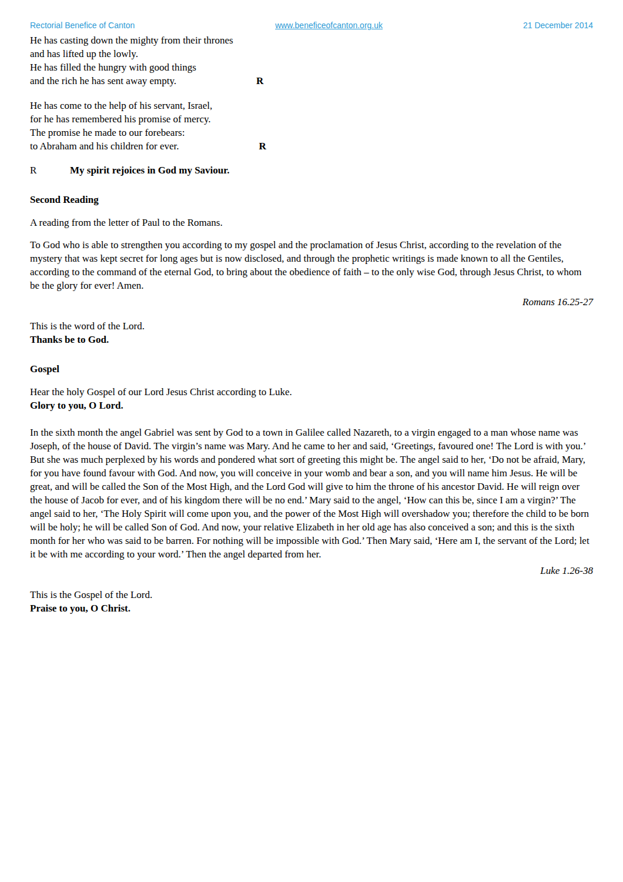Rectorial Benefice of Canton www.beneficeofcanton.org.uk 21 December 2014
He has casting down the mighty from their thrones
and has lifted up the lowly.
He has filled the hungry with good things
and the rich he has sent away empty. R
He has come to the help of his servant, Israel,
for he has remembered his promise of mercy.
The promise he made to our forebears:
to Abraham and his children for ever. R
RMy spirit rejoices in God my Saviour.
Second Reading
A reading from the letter of Paul to the Romans.
To God who is able to strengthen you according to my gospel and the proclamation of Jesus Christ, according to the revelation of the mystery that was kept secret for long ages but is now disclosed, and through the prophetic writings is made known to all the Gentiles, according to the command of the eternal God, to bring about the obedience of faith – to the only wise God, through Jesus Christ, to whom be the glory for ever! Amen.
Romans 16.25-27
This is the word of the Lord.
Thanks be to God.
Gospel
Hear the holy Gospel of our Lord Jesus Christ according to Luke.
Glory to you, O Lord.
In the sixth month the angel Gabriel was sent by God to a town in Galilee called Nazareth, to a virgin engaged to a man whose name was Joseph, of the house of David. The virgin’s name was Mary. And he came to her and said, ‘Greetings, favoured one! The Lord is with you.’ But she was much perplexed by his words and pondered what sort of greeting this might be. The angel said to her, ‘Do not be afraid, Mary, for you have found favour with God. And now, you will conceive in your womb and bear a son, and you will name him Jesus. He will be great, and will be called the Son of the Most High, and the Lord God will give to him the throne of his ancestor David. He will reign over the house of Jacob for ever, and of his kingdom there will be no end.’ Mary said to the angel, ‘How can this be, since I am a virgin?’ The angel said to her, ‘The Holy Spirit will come upon you, and the power of the Most High will overshadow you; therefore the child to be born will be holy; he will be called Son of God. And now, your relative Elizabeth in her old age has also conceived a son; and this is the sixth month for her who was said to be barren. For nothing will be impossible with God.’ Then Mary said, ‘Here am I, the servant of the Lord; let it be with me according to your word.’ Then the angel departed from her.
Luke 1.26-38
This is the Gospel of the Lord.
Praise to you, O Christ.